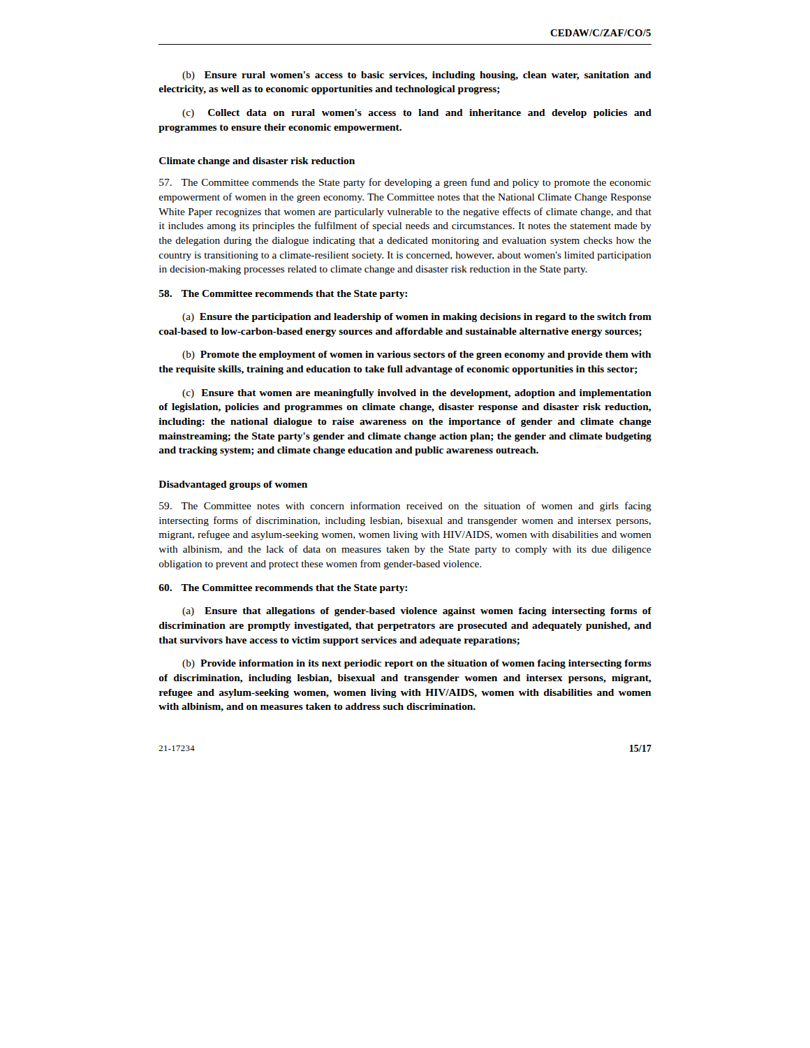CEDAW/C/ZAF/CO/5
(b) Ensure rural women's access to basic services, including housing, clean water, sanitation and electricity, as well as to economic opportunities and technological progress;
(c) Collect data on rural women's access to land and inheritance and develop policies and programmes to ensure their economic empowerment.
Climate change and disaster risk reduction
57. The Committee commends the State party for developing a green fund and policy to promote the economic empowerment of women in the green economy. The Committee notes that the National Climate Change Response White Paper recognizes that women are particularly vulnerable to the negative effects of climate change, and that it includes among its principles the fulfilment of special needs and circumstances. It notes the statement made by the delegation during the dialogue indicating that a dedicated monitoring and evaluation system checks how the country is transitioning to a climate-resilient society. It is concerned, however, about women's limited participation in decision-making processes related to climate change and disaster risk reduction in the State party.
58. The Committee recommends that the State party:
(a) Ensure the participation and leadership of women in making decisions in regard to the switch from coal-based to low-carbon-based energy sources and affordable and sustainable alternative energy sources;
(b) Promote the employment of women in various sectors of the green economy and provide them with the requisite skills, training and education to take full advantage of economic opportunities in this sector;
(c) Ensure that women are meaningfully involved in the development, adoption and implementation of legislation, policies and programmes on climate change, disaster response and disaster risk reduction, including: the national dialogue to raise awareness on the importance of gender and climate change mainstreaming; the State party's gender and climate change action plan; the gender and climate budgeting and tracking system; and climate change education and public awareness outreach.
Disadvantaged groups of women
59. The Committee notes with concern information received on the situation of women and girls facing intersecting forms of discrimination, including lesbian, bisexual and transgender women and intersex persons, migrant, refugee and asylum-seeking women, women living with HIV/AIDS, women with disabilities and women with albinism, and the lack of data on measures taken by the State party to comply with its due diligence obligation to prevent and protect these women from gender-based violence.
60. The Committee recommends that the State party:
(a) Ensure that allegations of gender-based violence against women facing intersecting forms of discrimination are promptly investigated, that perpetrators are prosecuted and adequately punished, and that survivors have access to victim support services and adequate reparations;
(b) Provide information in its next periodic report on the situation of women facing intersecting forms of discrimination, including lesbian, bisexual and transgender women and intersex persons, migrant, refugee and asylum-seeking women, women living with HIV/AIDS, women with disabilities and women with albinism, and on measures taken to address such discrimination.
21-17234
15/17